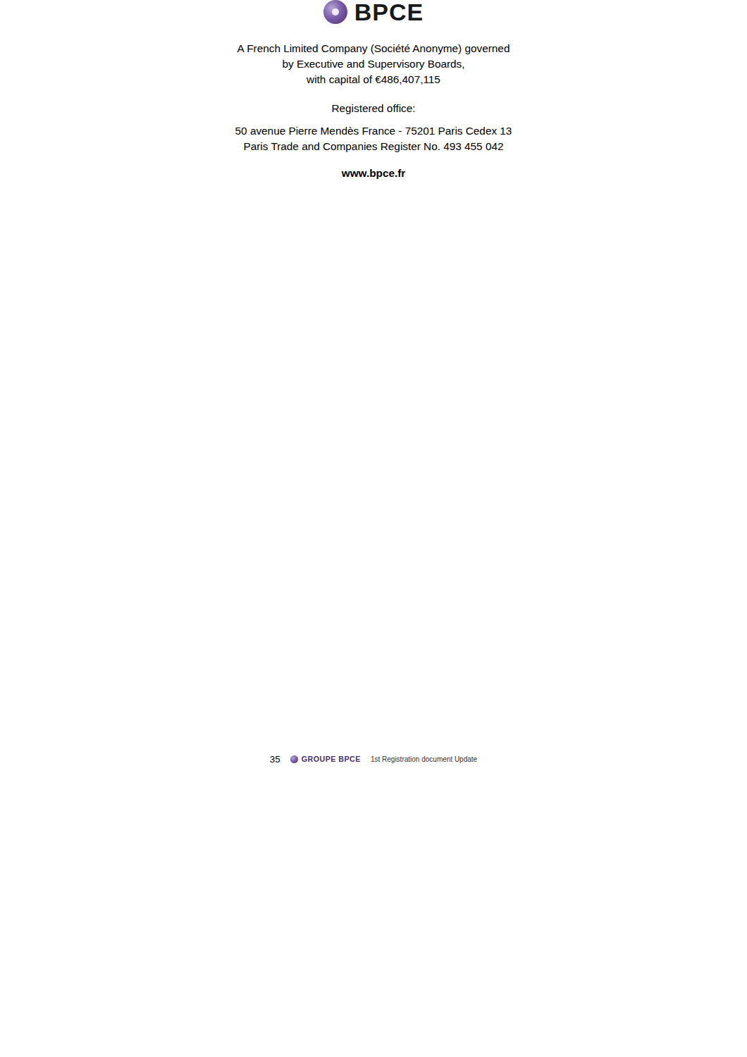BPCE
A French Limited Company (Société Anonyme) governed
by Executive and Supervisory Boards,
with capital of €486,407,115
Registered office:
50 avenue Pierre Mendès France - 75201 Paris Cedex 13
Paris Trade and Companies Register No. 493 455 042
www.bpce.fr
35 GROUPE BPCE 1st Registration document Update